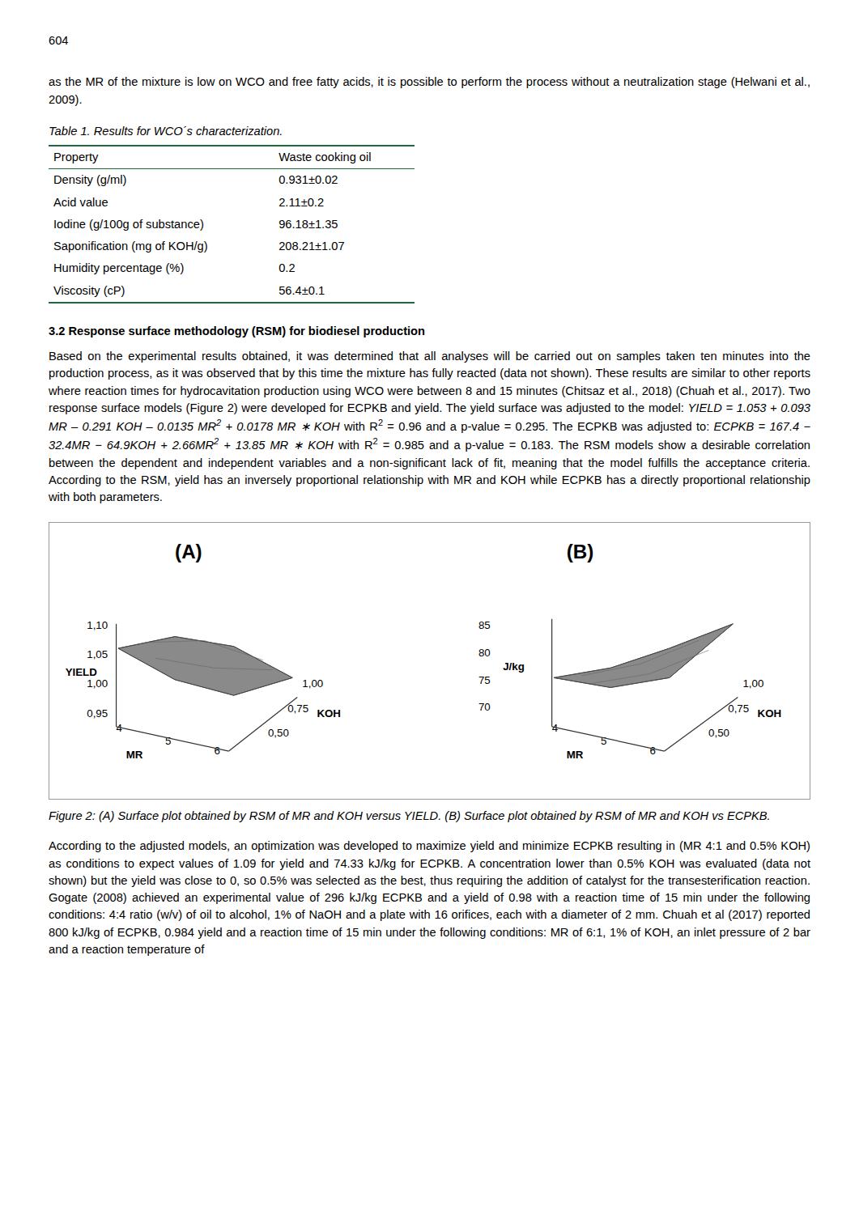604
as the MR of the mixture is low on WCO and free fatty acids, it is possible to perform the process without a neutralization stage (Helwani et al., 2009).
Table 1. Results for WCO´s characterization.
| Property | Waste cooking oil |
| --- | --- |
| Density (g/ml) | 0.931±0.02 |
| Acid value | 2.11±0.2 |
| Iodine (g/100g of substance) | 96.18±1.35 |
| Saponification (mg of KOH/g) | 208.21±1.07 |
| Humidity percentage (%) | 0.2 |
| Viscosity (cP) | 56.4±0.1 |
3.2 Response surface methodology (RSM) for biodiesel production
Based on the experimental results obtained, it was determined that all analyses will be carried out on samples taken ten minutes into the production process, as it was observed that by this time the mixture has fully reacted (data not shown). These results are similar to other reports where reaction times for hydrocavitation production using WCO were between 8 and 15 minutes (Chitsaz et al., 2018) (Chuah et al., 2017). Two response surface models (Figure 2) were developed for ECPKB and yield. The yield surface was adjusted to the model: YIELD = 1.053 + 0.093 MR – 0.291 KOH – 0.0135 MR2 + 0.0178 MR ∗ KOH with R2 = 0.96 and a p-value = 0.295. The ECPKB was adjusted to: ECPKB = 167.4 − 32.4MR − 64.9KOH + 2.66MR2 + 13.85 MR ∗ KOH with R2 = 0.985 and a p-value = 0.183. The RSM models show a desirable correlation between the dependent and independent variables and a non-significant lack of fit, meaning that the model fulfills the acceptance criteria. According to the RSM, yield has an inversely proportional relationship with MR and KOH while ECPKB has a directly proportional relationship with both parameters.
(A) (B) 1,10 1,05 1,00 0,95 YIELD MR 4 5 6 1,00 0,75 0,50 KOH 85 80 75 70 J/kg MR 4 5 6 1,00 0,75 0,50 KOH
Figure 2: (A) Surface plot obtained by RSM of MR and KOH versus YIELD. (B) Surface plot obtained by RSM of MR and KOH vs ECPKB.
According to the adjusted models, an optimization was developed to maximize yield and minimize ECPKB resulting in (MR 4:1 and 0.5% KOH) as conditions to expect values of 1.09 for yield and 74.33 kJ/kg for ECPKB. A concentration lower than 0.5% KOH was evaluated (data not shown) but the yield was close to 0, so 0.5% was selected as the best, thus requiring the addition of catalyst for the transesterification reaction. Gogate (2008) achieved an experimental value of 296 kJ/kg ECPKB and a yield of 0.98 with a reaction time of 15 min under the following conditions: 4:4 ratio (w/v) of oil to alcohol, 1% of NaOH and a plate with 16 orifices, each with a diameter of 2 mm. Chuah et al (2017) reported 800 kJ/kg of ECPKB, 0.984 yield and a reaction time of 15 min under the following conditions: MR of 6:1, 1% of KOH, an inlet pressure of 2 bar and a reaction temperature of